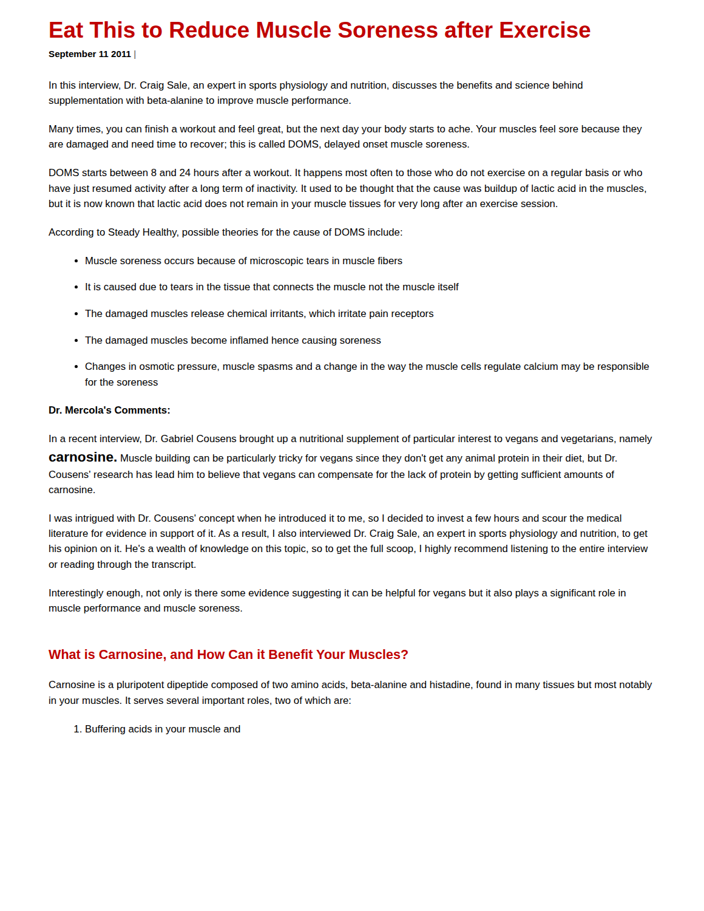Eat This to Reduce Muscle Soreness after Exercise
September 11 2011 |
In this interview, Dr. Craig Sale, an expert in sports physiology and nutrition, discusses the benefits and science behind supplementation with beta-alanine to improve muscle performance.
Many times, you can finish a workout and feel great, but the next day your body starts to ache. Your muscles feel sore because they are damaged and need time to recover; this is called DOMS, delayed onset muscle soreness.
DOMS starts between 8 and 24 hours after a workout. It happens most often to those who do not exercise on a regular basis or who have just resumed activity after a long term of inactivity. It used to be thought that the cause was buildup of lactic acid in the muscles, but it is now known that lactic acid does not remain in your muscle tissues for very long after an exercise session.
According to Steady Healthy, possible theories for the cause of DOMS include:
Muscle soreness occurs because of microscopic tears in muscle fibers
It is caused due to tears in the tissue that connects the muscle not the muscle itself
The damaged muscles release chemical irritants, which irritate pain receptors
The damaged muscles become inflamed hence causing soreness
Changes in osmotic pressure, muscle spasms and a change in the way the muscle cells regulate calcium may be responsible for the soreness
Dr. Mercola's Comments:
In a recent interview, Dr. Gabriel Cousens brought up a nutritional supplement of particular interest to vegans and vegetarians, namely carnosine. Muscle building can be particularly tricky for vegans since they don't get any animal protein in their diet, but Dr. Cousens' research has lead him to believe that vegans can compensate for the lack of protein by getting sufficient amounts of carnosine.
I was intrigued with Dr. Cousens' concept when he introduced it to me, so I decided to invest a few hours and scour the medical literature for evidence in support of it. As a result, I also interviewed Dr. Craig Sale, an expert in sports physiology and nutrition, to get his opinion on it. He's a wealth of knowledge on this topic, so to get the full scoop, I highly recommend listening to the entire interview or reading through the transcript.
Interestingly enough, not only is there some evidence suggesting it can be helpful for vegans but it also plays a significant role in muscle performance and muscle soreness.
What is Carnosine, and How Can it Benefit Your Muscles?
Carnosine is a pluripotent dipeptide composed of two amino acids, beta-alanine and histadine, found in many tissues but most notably in your muscles. It serves several important roles, two of which are:
Buffering acids in your muscle and